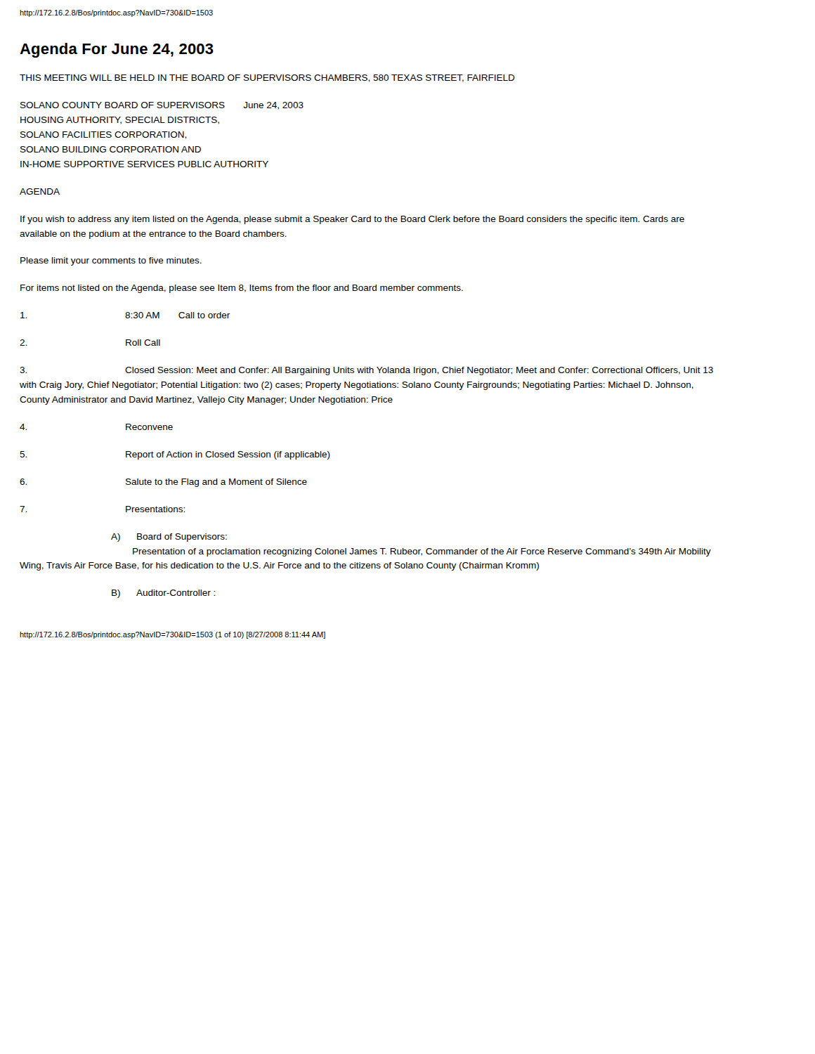http://172.16.2.8/Bos/printdoc.asp?NavID=730&ID=1503
Agenda For June 24, 2003
THIS MEETING WILL BE HELD IN THE BOARD OF SUPERVISORS CHAMBERS, 580 TEXAS STREET, FAIRFIELD
SOLANO COUNTY BOARD OF SUPERVISORS June 24, 2003
HOUSING AUTHORITY, SPECIAL DISTRICTS,
SOLANO FACILITIES CORPORATION,
SOLANO BUILDING CORPORATION AND
IN-HOME SUPPORTIVE SERVICES PUBLIC AUTHORITY
AGENDA
If you wish to address any item listed on the Agenda, please submit a Speaker Card to the Board Clerk before the Board considers the specific item. Cards are available on the podium at the entrance to the Board chambers.
Please limit your comments to five minutes.
For items not listed on the Agenda, please see Item 8, Items from the floor and Board member comments.
1. 8:30 AM Call to order
2. Roll Call
3. Closed Session: Meet and Confer: All Bargaining Units with Yolanda Irigon, Chief Negotiator; Meet and Confer: Correctional Officers, Unit 13 with Craig Jory, Chief Negotiator; Potential Litigation: two (2) cases; Property Negotiations: Solano County Fairgrounds; Negotiating Parties: Michael D. Johnson, County Administrator and David Martinez, Vallejo City Manager; Under Negotiation: Price
4. Reconvene
5. Report of Action in Closed Session (if applicable)
6. Salute to the Flag and a Moment of Silence
7. Presentations:
A) Board of Supervisors:
Presentation of a proclamation recognizing Colonel James T. Rubeor, Commander of the Air Force Reserve Command’s 349th Air Mobility Wing, Travis Air Force Base, for his dedication to the U.S. Air Force and to the citizens of Solano County (Chairman Kromm)
B) Auditor-Controller :
http://172.16.2.8/Bos/printdoc.asp?NavID=730&ID=1503 (1 of 10) [8/27/2008 8:11:44 AM]